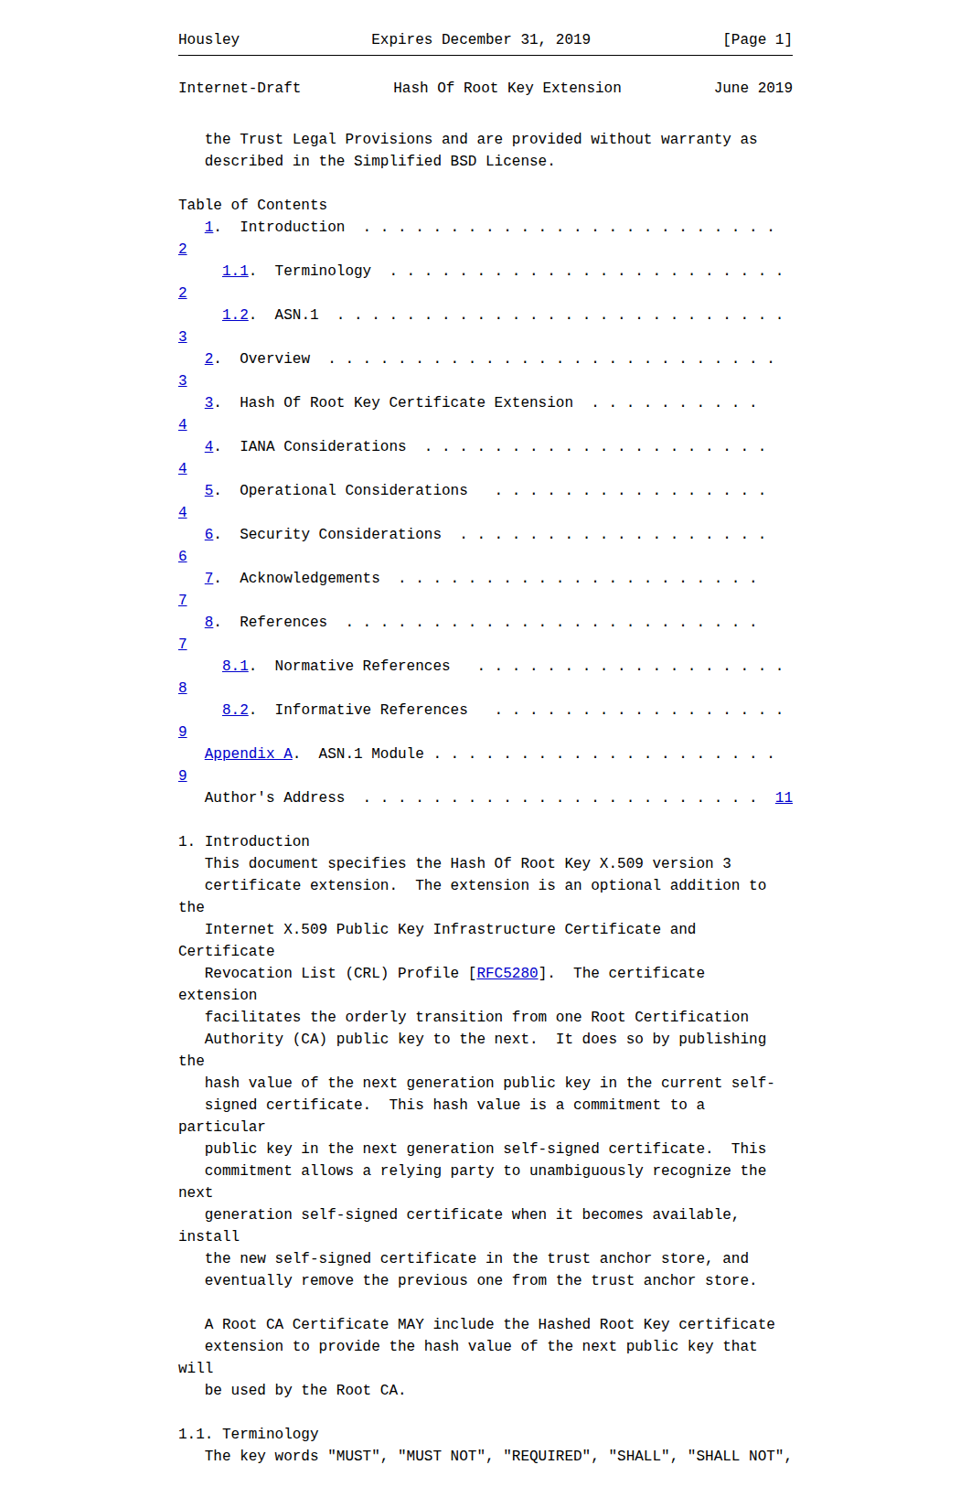Housley Expires December 31, 2019 [Page 1]
Internet-Draft Hash Of Root Key Extension June 2019
   the Trust Legal Provisions and are provided without warranty as
   described in the Simplified BSD License.
Table of Contents
   1.  Introduction  . . . . . . . . . . . . . . . . . . . . . . . .   2
     1.1.  Terminology  . . . . . . . . . . . . . . . . . . . . . . .   2
     1.2.  ASN.1  . . . . . . . . . . . . . . . . . . . . . . . . . .   3
   2.  Overview  . . . . . . . . . . . . . . . . . . . . . . . . . .   3
   3.  Hash Of Root Key Certificate Extension  . . . . . . . . . .   4
   4.  IANA Considerations  . . . . . . . . . . . . . . . . . . . .   4
   5.  Operational Considerations   . . . . . . . . . . . . . . . .   4
   6.  Security Considerations  . . . . . . . . . . . . . . . . . .   6
   7.  Acknowledgements  . . . . . . . . . . . . . . . . . . . . .   7
   8.  References  . . . . . . . . . . . . . . . . . . . . . . . .   7
     8.1.  Normative References   . . . . . . . . . . . . . . . . . .   8
     8.2.  Informative References   . . . . . . . . . . . . . . . . .   9
   Appendix A.  ASN.1 Module . . . . . . . . . . . . . . . . . . . .   9
   Author's Address  . . . . . . . . . . . . . . . . . . . . . . .  11
1. Introduction
   This document specifies the Hash Of Root Key X.509 version 3
   certificate extension.  The extension is an optional addition to the
   Internet X.509 Public Key Infrastructure Certificate and Certificate
   Revocation List (CRL) Profile [RFC5280].  The certificate extension
   facilitates the orderly transition from one Root Certification
   Authority (CA) public key to the next.  It does so by publishing the
   hash value of the next generation public key in the current self-
   signed certificate.  This hash value is a commitment to a particular
   public key in the next generation self-signed certificate.  This
   commitment allows a relying party to unambiguously recognize the next
   generation self-signed certificate when it becomes available, install
   the new self-signed certificate in the trust anchor store, and
   eventually remove the previous one from the trust anchor store.

   A Root CA Certificate MAY include the Hashed Root Key certificate
   extension to provide the hash value of the next public key that will
   be used by the Root CA.
1.1. Terminology
   The key words "MUST", "MUST NOT", "REQUIRED", "SHALL", "SHALL NOT",